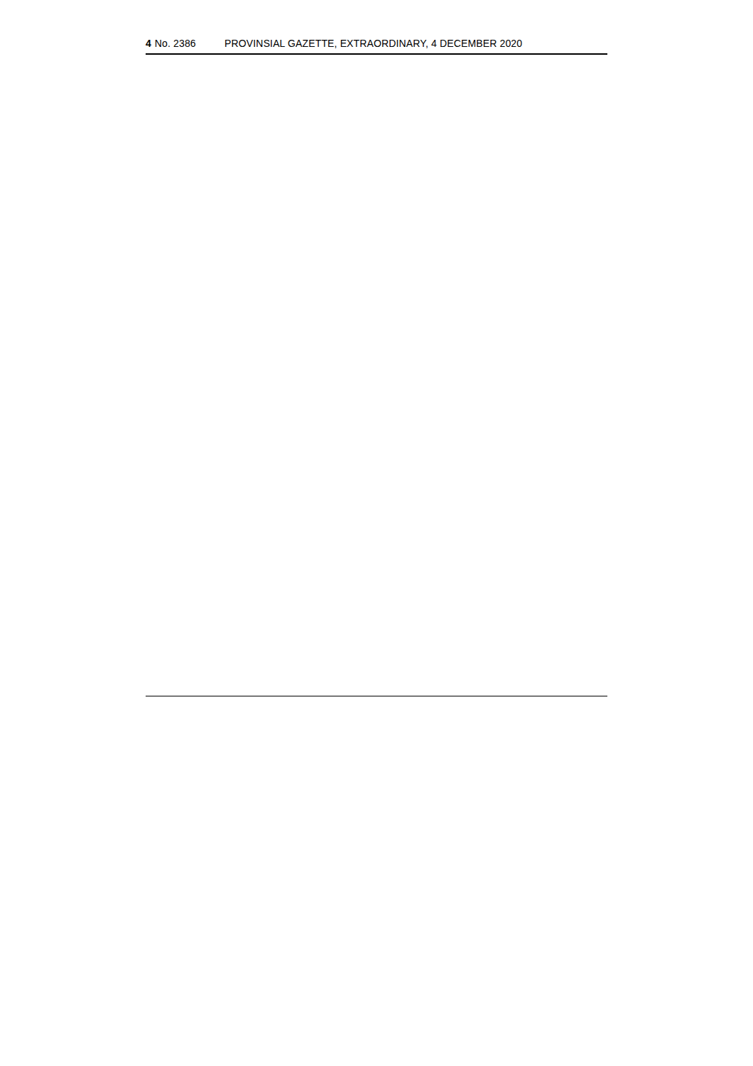4 No. 2386
PROVINSIAL GAZETTE, EXTRAORDINARY, 4 DECEMBER 2020